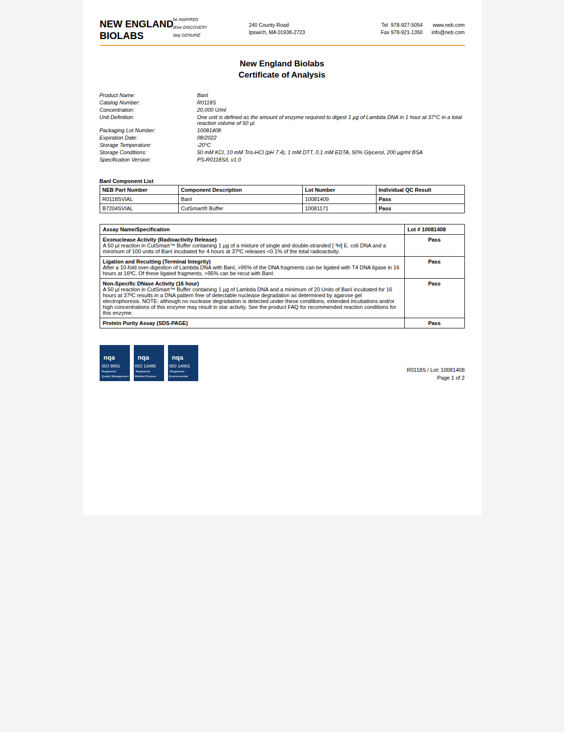240 County Road
Ipswich, MA 01938-2723
Tel 978-927-5054
Fax 978-921-1350
www.neb.com
info@neb.com
New England Biolabs
Certificate of Analysis
| Product Name: | BanI |
| Catalog Number: | R0118S |
| Concentration: | 20,000 U/ml |
| Unit Definition: | One unit is defined as the amount of enzyme required to digest 1 µg of Lambda DNA in 1 hour at 37°C in a total reaction volume of 50 µl. |
| Packaging Lot Number: | 10081408 |
| Expiration Date: | 08/2022 |
| Storage Temperature: | -20°C |
| Storage Conditions: | 50 mM KCl, 10 mM Tris-HCl (pH 7.4), 1 mM DTT, 0.1 mM EDTA, 50% Glycerol, 200 µg/ml BSA |
| Specification Version: | PS-R0118S/L v1.0 |
BanI Component List
| NEB Part Number | Component Description | Lot Number | Individual QC Result |
| --- | --- | --- | --- |
| R0118SVIAL | BanI | 10081409 | Pass |
| B7204SVIAL | CutSmart® Buffer | 10081171 | Pass |
| Assay Name/Specification | Lot # 10081408 |
| --- | --- |
| Exonuclease Activity (Radioactivity Release) A 50 µl reaction in CutSmart™ Buffer containing 1 µg of a mixture of single and double-stranded [ ³H] E. coli DNA and a minimum of 100 units of BanI incubated for 4 hours at 37ºC releases <0.1% of the total radioactivity. | Pass |
| Ligation and Recutting (Terminal Integrity) After a 10-fold over-digestion of Lambda DNA with BanI, >95% of the DNA fragments can be ligated with T4 DNA ligase in 16 hours at 16ºC. Of these ligated fragments, >95% can be recut with BanI. | Pass |
| Non-Specific DNase Activity (16 hour) A 50 µl reaction in CutSmart™ Buffer containing 1 µg of Lambda DNA and a minimum of 20 Units of BanI incubated for 16 hours at 37ºC results in a DNA pattern free of detectable nuclease degradation as determined by agarose gel electrophoresis. NOTE: although no nuclease degradation is detected under these conditions, extended incubations and/or high concentrations of this enzyme may result in star activity. See the product FAQ for recommended reaction conditions for this enzyme. | Pass |
| Protein Purity Assay (SDS-PAGE) | Pass |
R0118S / Lot: 10081408
Page 1 of 2